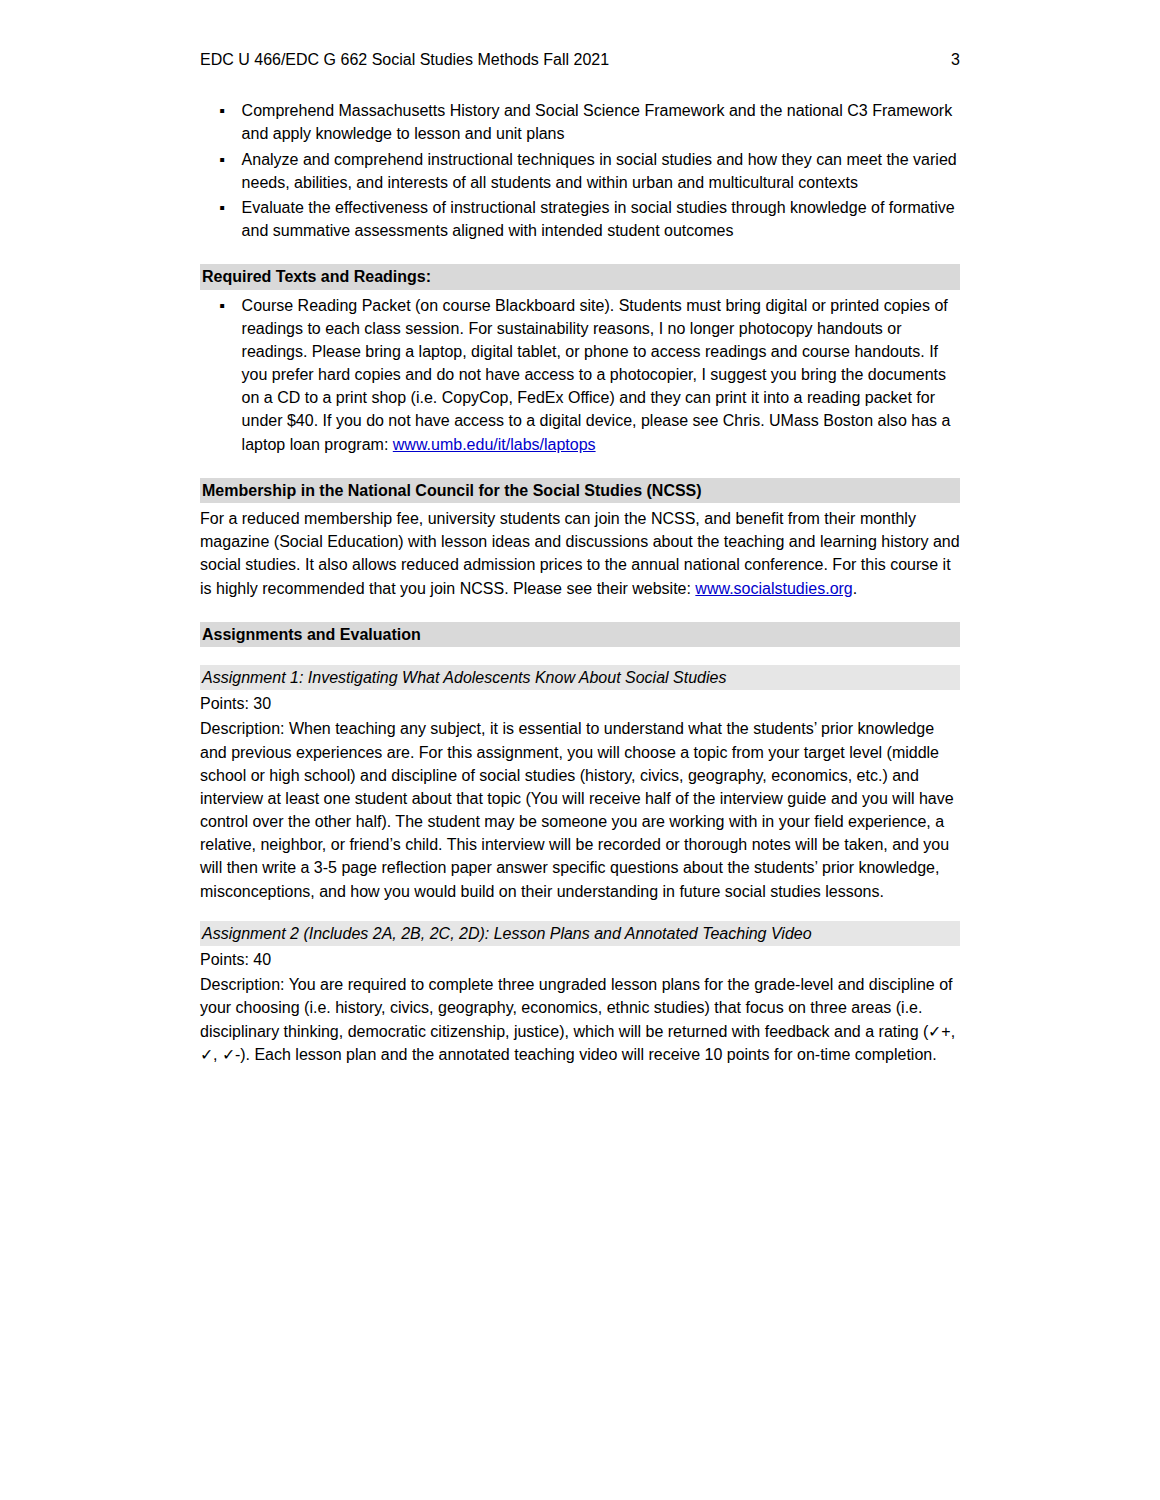EDC U 466/EDC G 662 Social Studies Methods Fall 2021
3
Comprehend Massachusetts History and Social Science Framework and the national C3 Framework and apply knowledge to lesson and unit plans
Analyze and comprehend instructional techniques in social studies and how they can meet the varied needs, abilities, and interests of all students and within urban and multicultural contexts
Evaluate the effectiveness of instructional strategies in social studies through knowledge of formative and summative assessments aligned with intended student outcomes
Required Texts and Readings:
Course Reading Packet (on course Blackboard site). Students must bring digital or printed copies of readings to each class session. For sustainability reasons, I no longer photocopy handouts or readings. Please bring a laptop, digital tablet, or phone to access readings and course handouts. If you prefer hard copies and do not have access to a photocopier, I suggest you bring the documents on a CD to a print shop (i.e. CopyCop, FedEx Office) and they can print it into a reading packet for under $40. If you do not have access to a digital device, please see Chris. UMass Boston also has a laptop loan program: www.umb.edu/it/labs/laptops
Membership in the National Council for the Social Studies (NCSS)
For a reduced membership fee, university students can join the NCSS, and benefit from their monthly magazine (Social Education) with lesson ideas and discussions about the teaching and learning history and social studies. It also allows reduced admission prices to the annual national conference. For this course it is highly recommended that you join NCSS. Please see their website: www.socialstudies.org.
Assignments and Evaluation
Assignment 1: Investigating What Adolescents Know About Social Studies
Points: 30
Description: When teaching any subject, it is essential to understand what the students’ prior knowledge and previous experiences are. For this assignment, you will choose a topic from your target level (middle school or high school) and discipline of social studies (history, civics, geography, economics, etc.) and interview at least one student about that topic (You will receive half of the interview guide and you will have control over the other half). The student may be someone you are working with in your field experience, a relative, neighbor, or friend’s child. This interview will be recorded or thorough notes will be taken, and you will then write a 3-5 page reflection paper answer specific questions about the students’ prior knowledge, misconceptions, and how you would build on their understanding in future social studies lessons.
Assignment 2 (Includes 2A, 2B, 2C, 2D): Lesson Plans and Annotated Teaching Video
Points: 40
Description: You are required to complete three ungraded lesson plans for the grade-level and discipline of your choosing (i.e. history, civics, geography, economics, ethnic studies) that focus on three areas (i.e. disciplinary thinking, democratic citizenship, justice), which will be returned with feedback and a rating (✓+, ✓, ✓-). Each lesson plan and the annotated teaching video will receive 10 points for on-time completion.